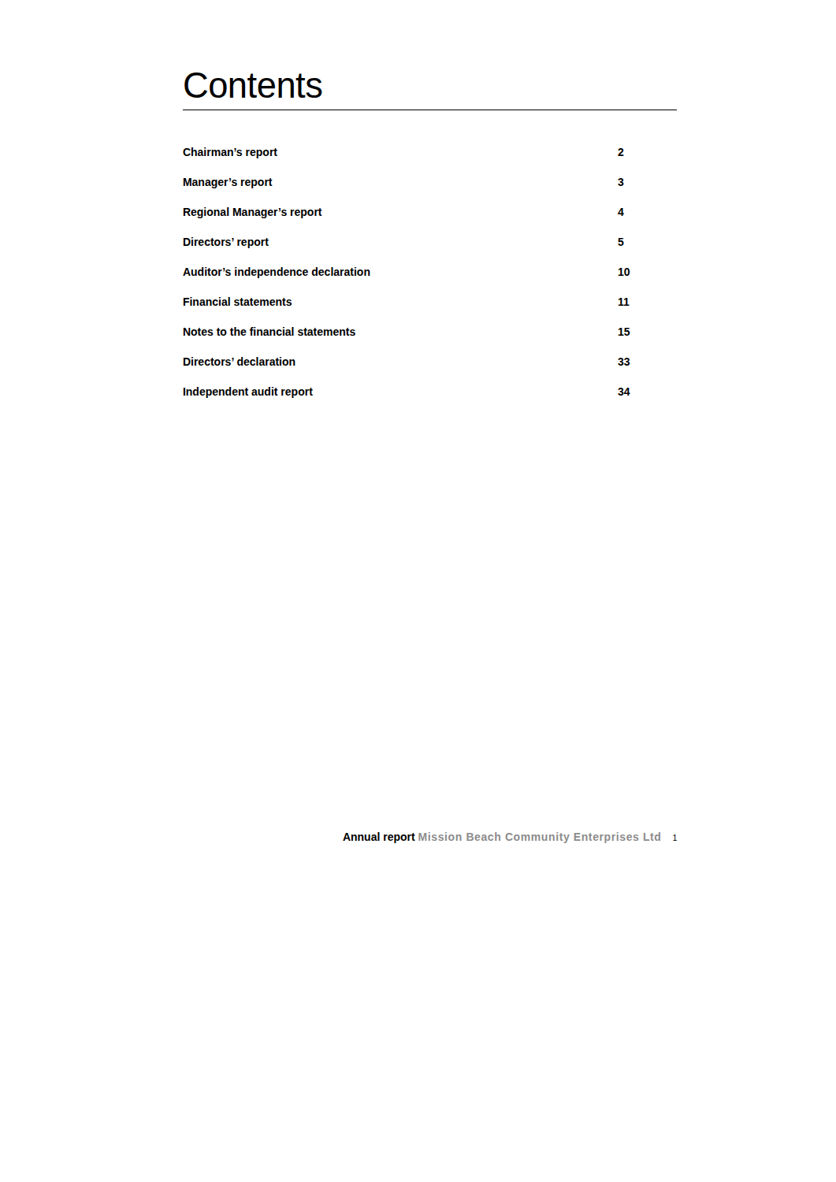Contents
| Chairman’s report | 2 |
| Manager’s report | 3 |
| Regional Manager’s report | 4 |
| Directors’ report | 5 |
| Auditor’s independence declaration | 10 |
| Financial statements | 11 |
| Notes to the financial statements | 15 |
| Directors’ declaration | 33 |
| Independent audit report | 34 |
Annual report Mission Beach Community Enterprises Ltd 1